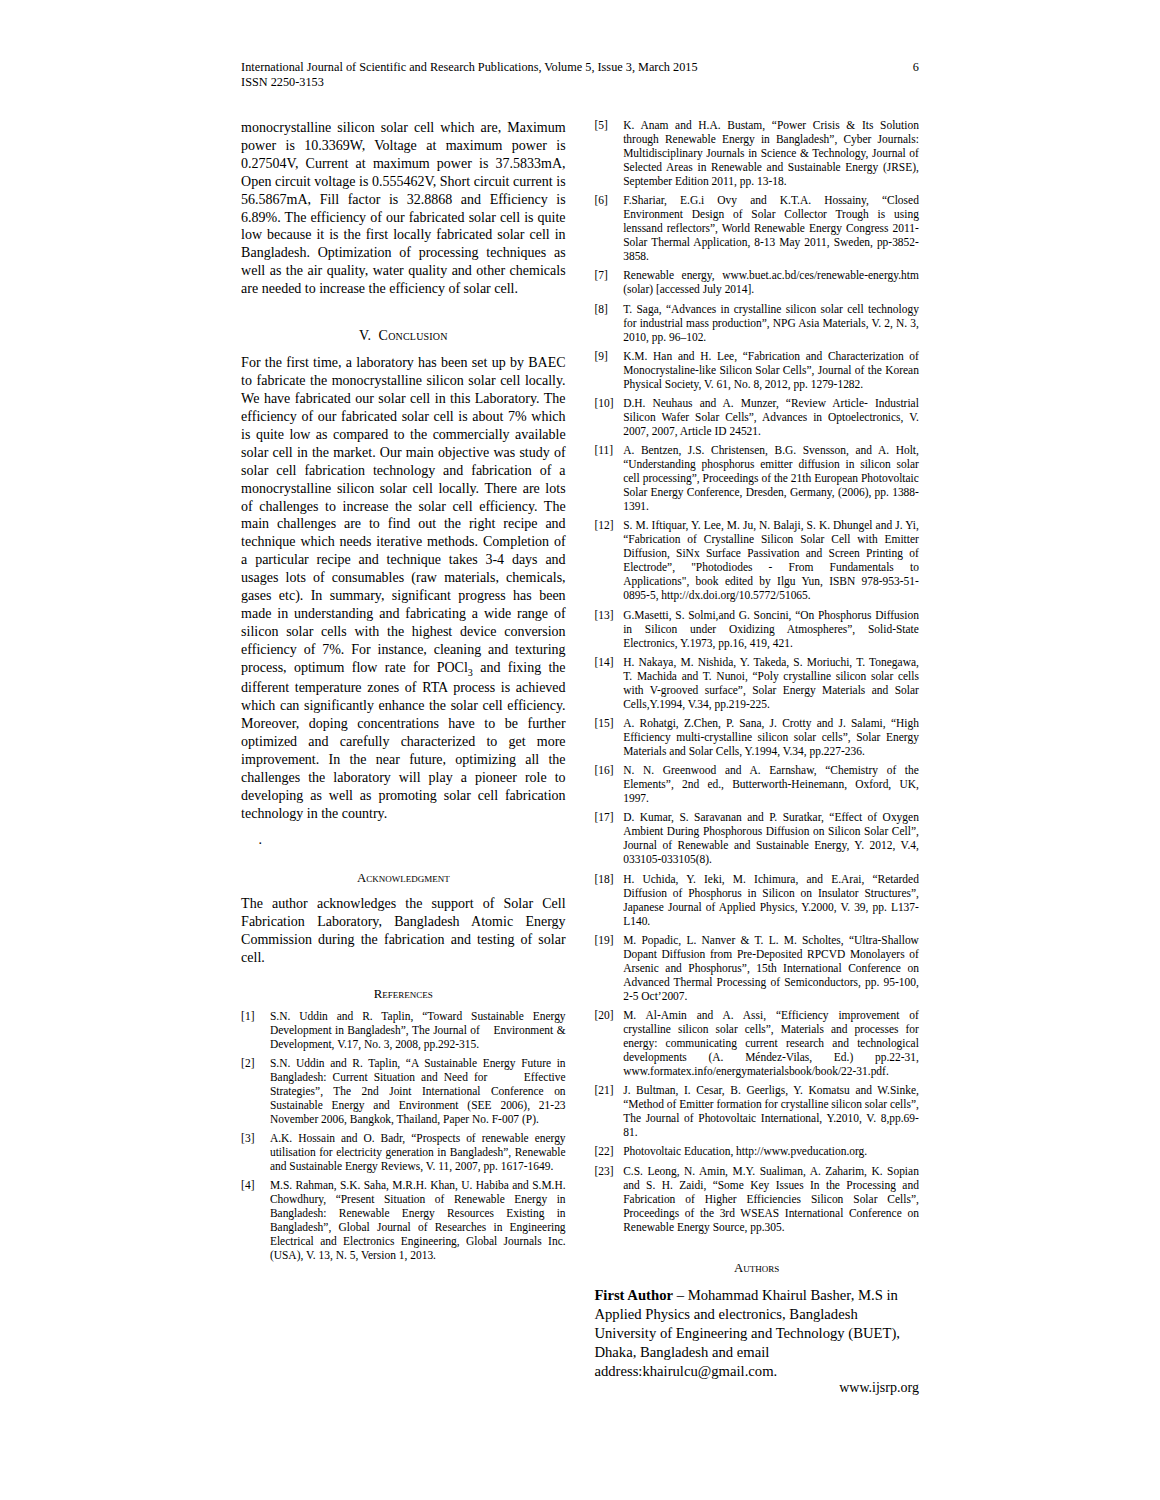International Journal of Scientific and Research Publications, Volume 5, Issue 3, March 2015
ISSN 2250-3153 6
monocrystalline silicon solar cell which are, Maximum power is 10.3369W, Voltage at maximum power is 0.27504V, Current at maximum power is 37.5833mA, Open circuit voltage is 0.555462V, Short circuit current is 56.5867mA, Fill factor is 32.8868 and Efficiency is 6.89%. The efficiency of our fabricated solar cell is quite low because it is the first locally fabricated solar cell in Bangladesh. Optimization of processing techniques as well as the air quality, water quality and other chemicals are needed to increase the efficiency of solar cell.
V. Conclusion
For the first time, a laboratory has been set up by BAEC to fabricate the monocrystalline silicon solar cell locally. We have fabricated our solar cell in this Laboratory. The efficiency of our fabricated solar cell is about 7% which is quite low as compared to the commercially available solar cell in the market. Our main objective was study of solar cell fabrication technology and fabrication of a monocrystalline silicon solar cell locally. There are lots of challenges to increase the solar cell efficiency. The main challenges are to find out the right recipe and technique which needs iterative methods. Completion of a particular recipe and technique takes 3-4 days and usages lots of consumables (raw materials, chemicals, gases etc). In summary, significant progress has been made in understanding and fabricating a wide range of silicon solar cells with the highest device conversion efficiency of 7%. For instance, cleaning and texturing process, optimum flow rate for POCl3 and fixing the different temperature zones of RTA process is achieved which can significantly enhance the solar cell efficiency. Moreover, doping concentrations have to be further optimized and carefully characterized to get more improvement. In the near future, optimizing all the challenges the laboratory will play a pioneer role to developing as well as promoting solar cell fabrication technology in the country.
.
Acknowledgment
The author acknowledges the support of Solar Cell Fabrication Laboratory, Bangladesh Atomic Energy Commission during the fabrication and testing of solar cell.
References
[1] S.N. Uddin and R. Taplin, “Toward Sustainable Energy Development in Bangladesh”, The Journal of Environment & Development, V.17, No. 3, 2008, pp.292-315.
[2] S.N. Uddin and R. Taplin, “A Sustainable Energy Future in Bangladesh: Current Situation and Need for Effective Strategies”, The 2nd Joint International Conference on Sustainable Energy and Environment (SEE 2006), 21-23 November 2006, Bangkok, Thailand, Paper No. F-007 (P).
[3] A.K. Hossain and O. Badr, “Prospects of renewable energy utilisation for electricity generation in Bangladesh”, Renewable and Sustainable Energy Reviews, V. 11, 2007, pp. 1617-1649.
[4] M.S. Rahman, S.K. Saha, M.R.H. Khan, U. Habiba and S.M.H. Chowdhury, “Present Situation of Renewable Energy in Bangladesh: Renewable Energy Resources Existing in Bangladesh”, Global Journal of Researches in Engineering Electrical and Electronics Engineering, Global Journals Inc. (USA), V. 13, N. 5, Version 1, 2013.
[5] K. Anam and H.A. Bustam, “Power Crisis & Its Solution through Renewable Energy in Bangladesh”, Cyber Journals: Multidisciplinary Journals in Science & Technology, Journal of Selected Areas in Renewable and Sustainable Energy (JRSE), September Edition 2011, pp. 13-18.
[6] F.Shariar, E.G.i Ovy and K.T.A. Hossainy, “Closed Environment Design of Solar Collector Trough is using lenssand reflectors”, World Renewable Energy Congress 2011-Solar Thermal Application, 8-13 May 2011, Sweden, pp-3852-3858.
[7] Renewable energy, www.buet.ac.bd/ces/renewable-energy.htm (solar) [accessed July 2014].
[8] T. Saga, “Advances in crystalline silicon solar cell technology for industrial mass production”, NPG Asia Materials, V. 2, N. 3, 2010, pp. 96–102.
[9] K.M. Han and H. Lee, “Fabrication and Characterization of Monocrystaline-like Silicon Solar Cells”, Journal of the Korean Physical Society, V. 61, No. 8, 2012, pp. 1279-1282.
[10] D.H. Neuhaus and A. Munzer, “Review Article- Industrial Silicon Wafer Solar Cells”, Advances in Optoelectronics, V. 2007, 2007, Article ID 24521.
[11] A. Bentzen, J.S. Christensen, B.G. Svensson, and A. Holt, “Understanding phosphorus emitter diffusion in silicon solar cell processing”, Proceedings of the 21th European Photovoltaic Solar Energy Conference, Dresden, Germany, (2006), pp. 1388-1391.
[12] S. M. Iftiquar, Y. Lee, M. Ju, N. Balaji, S. K. Dhungel and J. Yi, “Fabrication of Crystalline Silicon Solar Cell with Emitter Diffusion, SiNx Surface Passivation and Screen Printing of Electrode”, "Photodiodes - From Fundamentals to Applications", book edited by Ilgu Yun, ISBN 978-953-51-0895-5, http://dx.doi.org/10.5772/51065.
[13] G.Masetti, S. Solmi,and G. Soncini, “On Phosphorus Diffusion in Silicon under Oxidizing Atmospheres”, Solid-State Electronics, Y.1973, pp.16, 419, 421.
[14] H. Nakaya, M. Nishida, Y. Takeda, S. Moriuchi, T. Tonegawa, T. Machida and T. Nunoi, “Poly crystalline silicon solar cells with V-grooved surface”, Solar Energy Materials and Solar Cells,Y.1994, V.34, pp.219-225.
[15] A. Rohatgi, Z.Chen, P. Sana, J. Crotty and J. Salami, “High Efficiency multi-crystalline silicon solar cells”, Solar Energy Materials and Solar Cells, Y.1994, V.34, pp.227-236.
[16] N. N. Greenwood and A. Earnshaw, “Chemistry of the Elements”, 2nd ed., Butterworth-Heinemann, Oxford, UK, 1997.
[17] D. Kumar, S. Saravanan and P. Suratkar, “Effect of Oxygen Ambient During Phosphorous Diffusion on Silicon Solar Cell”, Journal of Renewable and Sustainable Energy, Y. 2012, V.4, 033105-033105(8).
[18] H. Uchida, Y. Ieki, M. Ichimura, and E.Arai, “Retarded Diffusion of Phosphorus in Silicon on Insulator Structures”, Japanese Journal of Applied Physics, Y.2000, V. 39, pp. L137-L140.
[19] M. Popadic, L. Nanver & T. L. M. Scholtes, “Ultra-Shallow Dopant Diffusion from Pre-Deposited RPCVD Monolayers of Arsenic and Phosphorus”, 15th International Conference on Advanced Thermal Processing of Semiconductors, pp. 95-100, 2-5 Oct’2007.
[20] M. Al-Amin and A. Assi, “Efficiency improvement of crystalline silicon solar cells”, Materials and processes for energy: communicating current research and technological developments (A. Méndez-Vilas, Ed.) pp.22-31, www.formatex.info/energymaterialsbook/book/22-31.pdf.
[21] J. Bultman, I. Cesar, B. Geerligs, Y. Komatsu and W.Sinke, “Method of Emitter formation for crystalline silicon solar cells”, The Journal of Photovoltaic International, Y.2010, V. 8,pp.69-81.
[22] Photovoltaic Education, http://www.pveducation.org.
[23] C.S. Leong, N. Amin, M.Y. Sualiman, A. Zaharim, K. Sopian and S. H. Zaidi, “Some Key Issues In the Processing and Fabrication of Higher Efficiencies Silicon Solar Cells”, Proceedings of the 3rd WSEAS International Conference on Renewable Energy Source, pp.305.
Authors
First Author – Mohammad Khairul Basher, M.S in Applied Physics and electronics, Bangladesh University of Engineering and Technology (BUET), Dhaka, Bangladesh and email address:khairulcu@gmail.com.
www.ijsrp.org